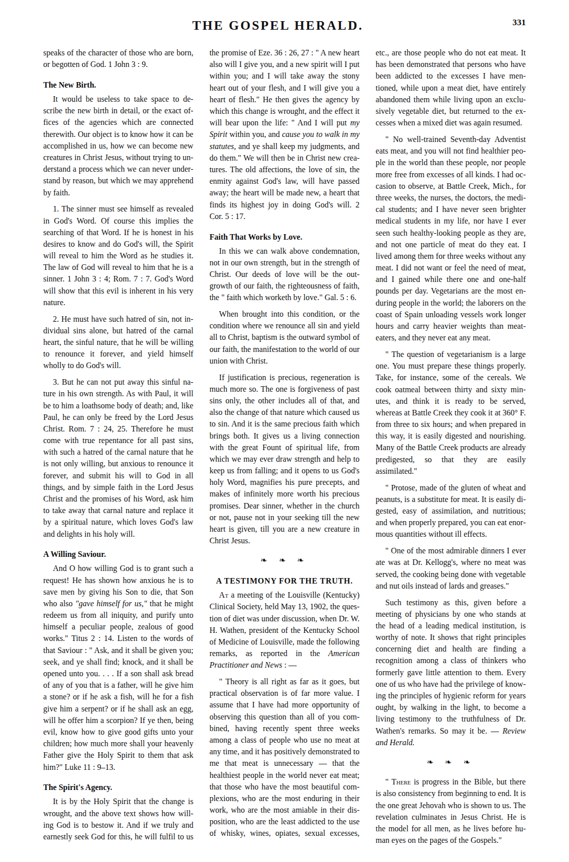331
The Gospel Herald.
speaks of the character of those who are born, or begotten of God. 1 John 3 : 9.
The New Birth.
It would be useless to take space to describe the new birth in detail, or the exact offices of the agencies which are connected therewith. Our object is to know how it can be accomplished in us, how we can become new creatures in Christ Jesus, without trying to understand a process which we can never understand by reason, but which we may apprehend by faith.
1. The sinner must see himself as revealed in God's Word. Of course this implies the searching of that Word. If he is honest in his desires to know and do God's will, the Spirit will reveal to him the Word as he studies it. The law of God will reveal to him that he is a sinner. 1 John 3 : 4; Rom. 7 : 7. God's Word will show that this evil is inherent in his very nature.
2. He must have such hatred of sin, not individual sins alone, but hatred of the carnal heart, the sinful nature, that he will be willing to renounce it forever, and yield himself wholly to do God's will.
3. But he can not put away this sinful nature in his own strength. As with Paul, it will be to him a loathsome body of death; and, like Paul, he can only be freed by the Lord Jesus Christ. Rom. 7 : 24, 25. Therefore he must come with true repentance for all past sins, with such a hatred of the carnal nature that he is not only willing, but anxious to renounce it forever, and submit his will to God in all things, and by simple faith in the Lord Jesus Christ and the promises of his Word, ask him to take away that carnal nature and replace it by a spiritual nature, which loves God's law and delights in his holy will.
A Willing Saviour.
And O how willing God is to grant such a request! He has shown how anxious he is to save men by giving his Son to die, that Son who also "gave himself for us," that he might redeem us from all iniquity, and purify unto himself a peculiar people, zealous of good works." Titus 2 : 14. Listen to the words of that Saviour : " Ask, and it shall be given you; seek, and ye shall find; knock, and it shall be opened unto you. . . . If a son shall ask bread of any of you that is a father, will he give him a stone? or if he ask a fish, will he for a fish give him a serpent? or if he shall ask an egg, will he offer him a scorpion? If ye then, being evil, know how to give good gifts unto your children; how much more shall your heavenly Father give the Holy Spirit to them that ask him?" Luke 11 : 9–13.
The Spirit's Agency.
It is by the Holy Spirit that the change is wrought, and the above text shows how willing God is to bestow it. And if we truly and earnestly seek God for this, he will fulfil to us the promise of Eze. 36 : 26, 27 : " A new heart also will I give you, and a new spirit will I put within you; and I will take away the stony heart out of your flesh, and I will give you a heart of flesh." He then gives the agency by which this change is wrought, and the effect it will bear upon the life: " And I will put my Spirit within you, and cause you to walk in my statutes, and ye shall keep my judgments, and do them." We will then be in Christ new creatures. The old affections, the love of sin, the enmity against God's law, will have passed away; the heart will be made new, a heart that finds its highest joy in doing God's will. 2 Cor. 5 : 17.
Faith That Works by Love.
In this we can walk above condemnation, not in our own strength, but in the strength of Christ. Our deeds of love will be the outgrowth of our faith, the righteousness of faith, the " faith which worketh by love." Gal. 5 : 6.
When brought into this condition, or the condition where we renounce all sin and yield all to Christ, baptism is the outward symbol of our faith, the manifestation to the world of our union with Christ.
If justification is precious, regeneration is much more so. The one is forgiveness of past sins only, the other includes all of that, and also the change of that nature which caused us to sin. And it is the same precious faith which brings both. It gives us a living connection with the great Fount of spiritual life, from which we may ever draw strength and help to keep us from falling; and it opens to us God's holy Word, magnifies his pure precepts, and makes of infinitely more worth his precious promises. Dear sinner, whether in the church or not, pause not in your seeking till the new heart is given, till you are a new creature in Christ Jesus.
❧ ❧ ❧
A Testimony for the Truth.
At a meeting of the Louisville (Kentucky) Clinical Society, held May 13, 1902, the question of diet was under discussion, when Dr. W. H. Wathen, president of the Kentucky School of Medicine of Louisville, made the following remarks, as reported in the American Practitioner and News : —
" Theory is all right as far as it goes, but practical observation is of far more value. I assume that I have had more opportunity of observing this question than all of you combined, having recently spent three weeks among a class of people who use no meat at any time, and it has positively demonstrated to me that meat is unnecessary — that the healthiest people in the world never eat meat; that those who have the most beautiful complexions, who are the most enduring in their work, who are the most amiable in their disposition, who are the least addicted to the use of whisky, wines, opiates, sexual excesses, etc., are those people who do not eat meat. It has been demonstrated that persons who have been addicted to the excesses I have mentioned, while upon a meat diet, have entirely abandoned them while living upon an exclusively vegetable diet, but returned to the excesses when a mixed diet was again resumed.
" No well-trained Seventh-day Adventist eats meat, and you will not find healthier people in the world than these people, nor people more free from excesses of all kinds. I had occasion to observe, at Battle Creek, Mich., for three weeks, the nurses, the doctors, the medical students; and I have never seen brighter medical students in my life, nor have I ever seen such healthy-looking people as they are, and not one particle of meat do they eat. I lived among them for three weeks without any meat. I did not want or feel the need of meat, and I gained while there one and one-half pounds per day. Vegetarians are the most enduring people in the world; the laborers on the coast of Spain unloading vessels work longer hours and carry heavier weights than meat-eaters, and they never eat any meat.
" The question of vegetarianism is a large one. You must prepare these things properly. Take, for instance, some of the cereals. We cook oatmeal between thirty and sixty minutes, and think it is ready to be served, whereas at Battle Creek they cook it at 360° F. from three to six hours; and when prepared in this way, it is easily digested and nourishing. Many of the Battle Creek products are already predigested, so that they are easily assimilated."
" Protose, made of the gluten of wheat and peanuts, is a substitute for meat. It is easily digested, easy of assimilation, and nutritious; and when properly prepared, you can eat enormous quantities without ill effects.
" One of the most admirable dinners I ever ate was at Dr. Kellogg's, where no meat was served, the cooking being done with vegetable and nut oils instead of lards and greases."
Such testimony as this, given before a meeting of physicians by one who stands at the head of a leading medical institution, is worthy of note. It shows that right principles concerning diet and health are finding a recognition among a class of thinkers who formerly gave little attention to them. Every one of us who have had the privilege of knowing the principles of hygienic reform for years ought, by walking in the light, to become a living testimony to the truthfulness of Dr. Wathen's remarks. So may it be. — Review and Herald.
❧ ❧ ❧
" There is progress in the Bible, but there is also consistency from beginning to end. It is the one great Jehovah who is shown to us. The revelation culminates in Jesus Christ. He is the model for all men, as he lives before human eyes on the pages of the Gospels."